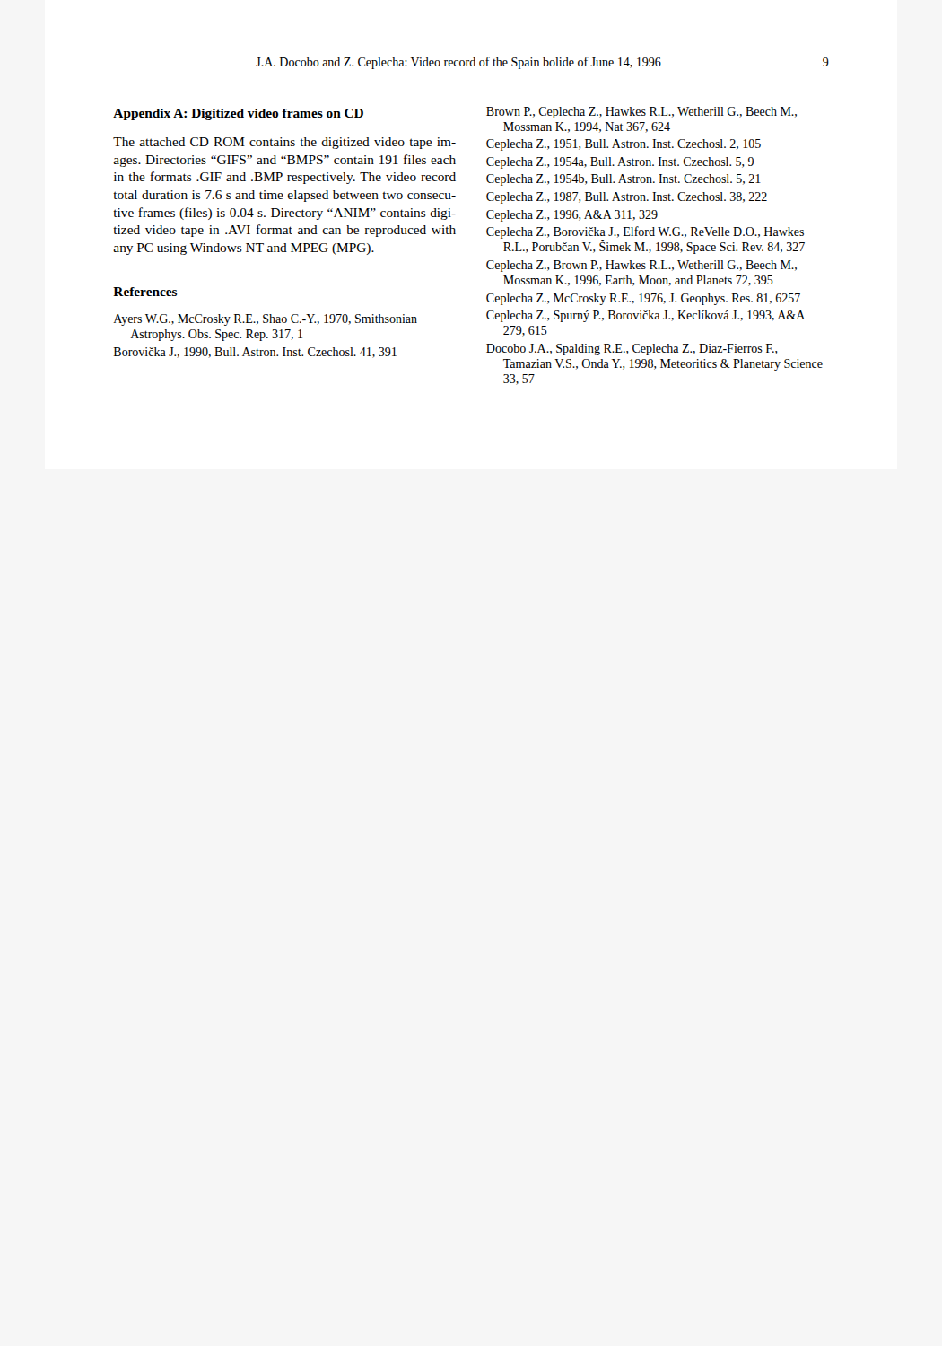J.A. Docobo and Z. Ceplecha: Video record of the Spain bolide of June 14, 1996 9
Appendix A: Digitized video frames on CD
The attached CD ROM contains the digitized video tape images. Directories “GIFS” and “BMPS” contain 191 files each in the formats .GIF and .BMP respectively. The video record total duration is 7.6 s and time elapsed between two consecutive frames (files) is 0.04 s. Directory “ANIM” contains digitized video tape in .AVI format and can be reproduced with any PC using Windows NT and MPEG (MPG).
References
Ayers W.G., McCrosky R.E., Shao C.-Y., 1970, Smithsonian Astrophys. Obs. Spec. Rep. 317, 1
Borovička J., 1990, Bull. Astron. Inst. Czechosl. 41, 391
Brown P., Ceplecha Z., Hawkes R.L., Wetherill G., Beech M., Mossman K., 1994, Nat 367, 624
Ceplecha Z., 1951, Bull. Astron. Inst. Czechosl. 2, 105
Ceplecha Z., 1954a, Bull. Astron. Inst. Czechosl. 5, 9
Ceplecha Z., 1954b, Bull. Astron. Inst. Czechosl. 5, 21
Ceplecha Z., 1987, Bull. Astron. Inst. Czechosl. 38, 222
Ceplecha Z., 1996, A&A 311, 329
Ceplecha Z., Borovička J., Elford W.G., ReVelle D.O., Hawkes R.L., Porubčan V., Šimek M., 1998, Space Sci. Rev. 84, 327
Ceplecha Z., Brown P., Hawkes R.L., Wetherill G., Beech M., Mossman K., 1996, Earth, Moon, and Planets 72, 395
Ceplecha Z., McCrosky R.E., 1976, J. Geophys. Res. 81, 6257
Ceplecha Z., Spurný P., Borovička J., Keclíková J., 1993, A&A 279, 615
Docobo J.A., Spalding R.E., Ceplecha Z., Diaz-Fierros F., Tamazian V.S., Onda Y., 1998, Meteoritics & Planetary Science 33, 57